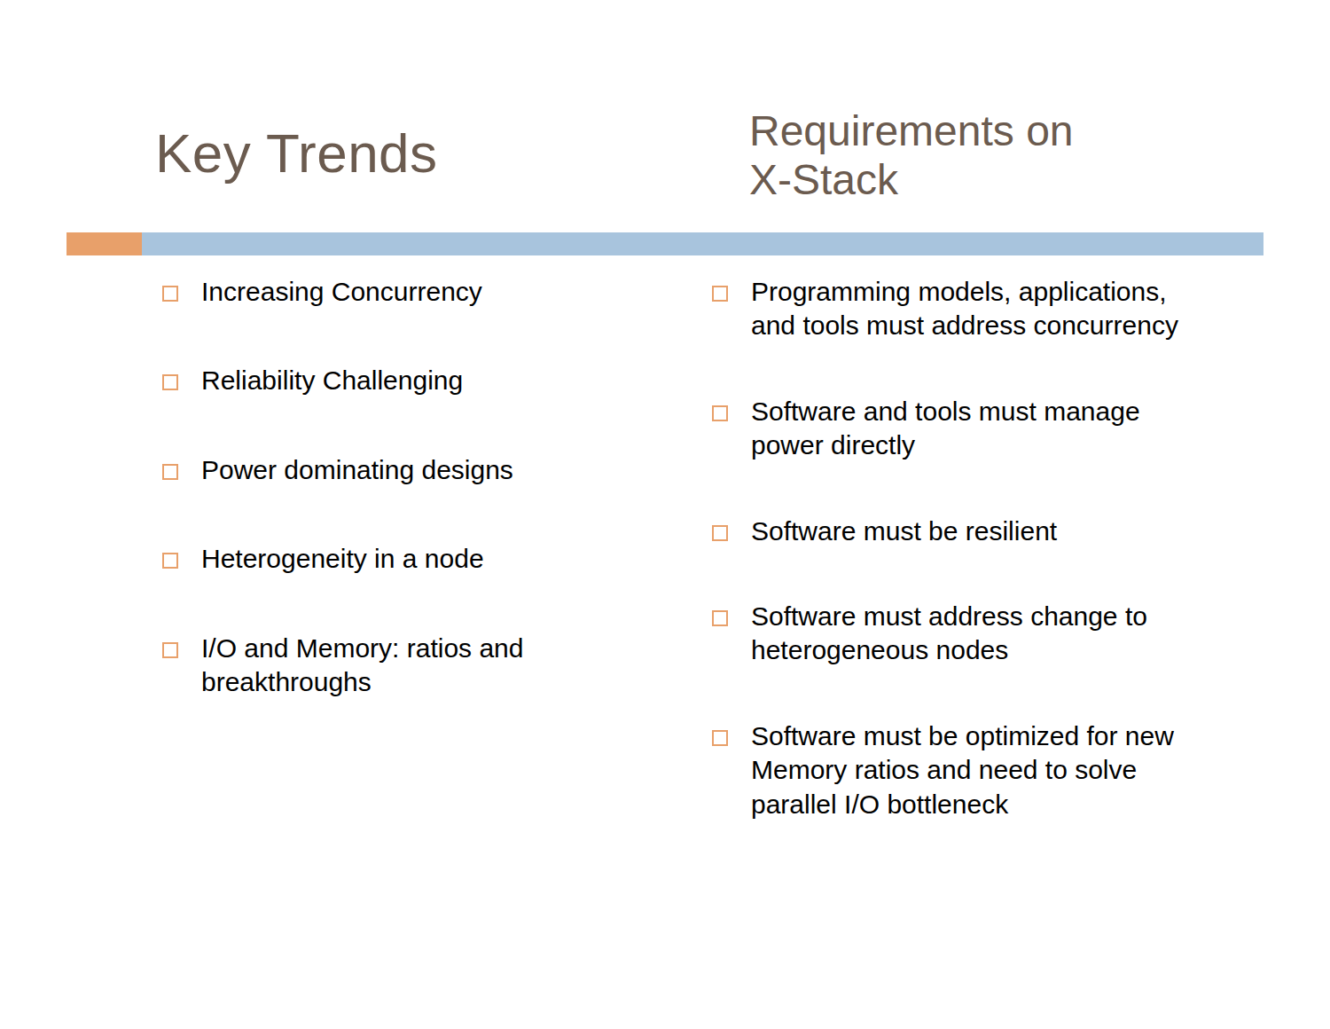Key Trends
Requirements on
X-Stack
Increasing Concurrency
Reliability Challenging
Power dominating designs
Heterogeneity in a node
I/O and Memory: ratios and breakthroughs
Programming models, applications, and tools must address concurrency
Software and tools must manage power directly
Software must be resilient
Software must address change to heterogeneous nodes
Software must be optimized for new Memory ratios and need to solve parallel I/O bottleneck